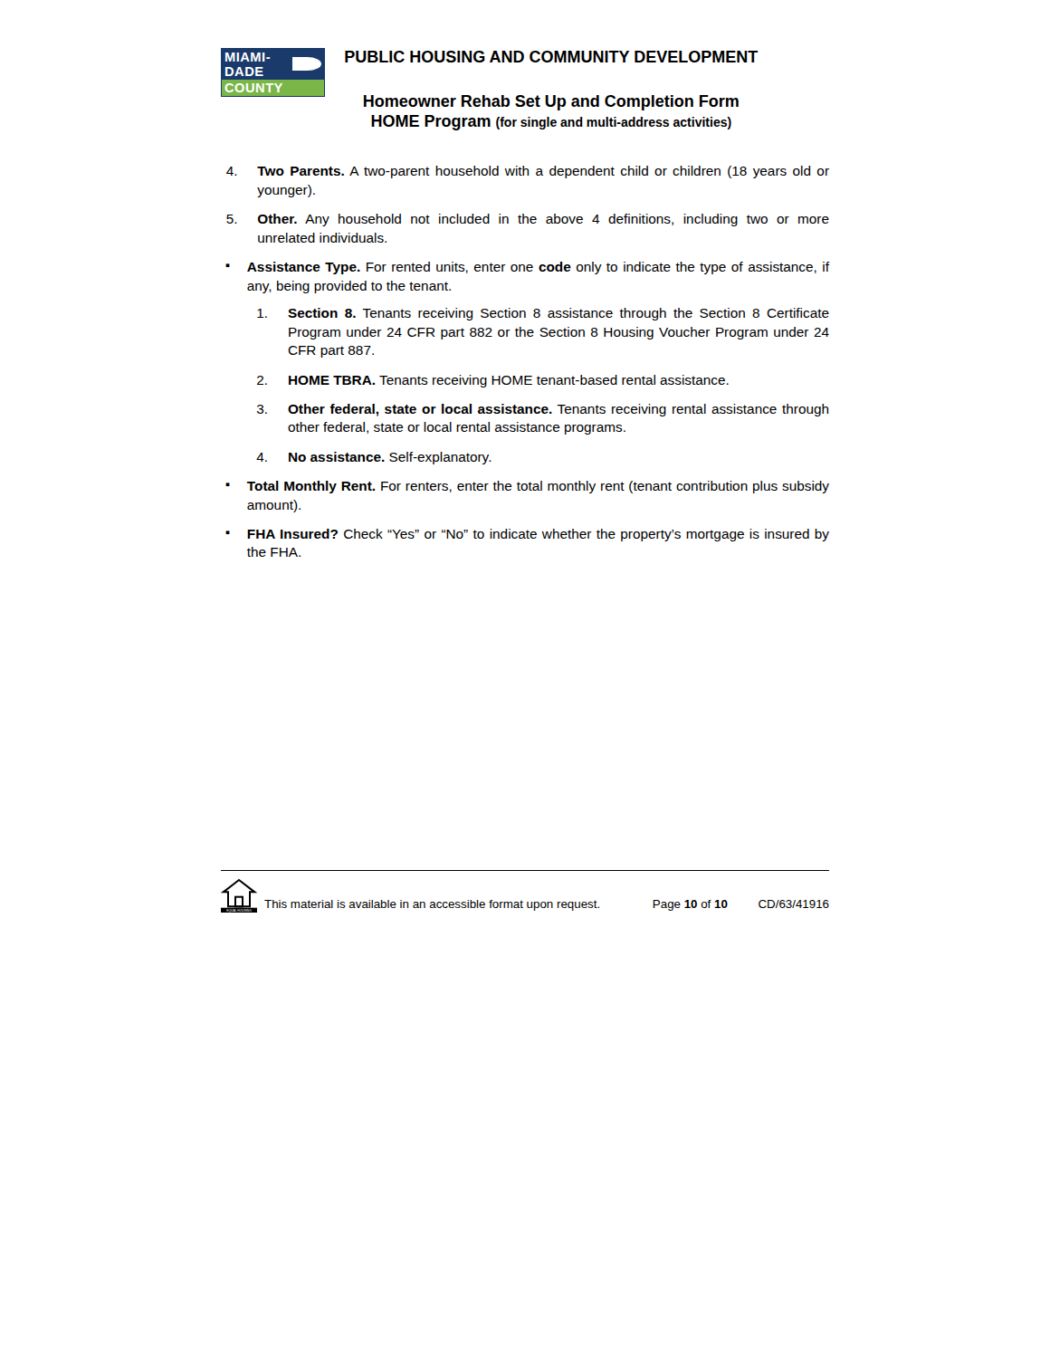MIAMI-DADE
COUNTY
PUBLIC HOUSING AND COMMUNITY DEVELOPMENT
Homeowner Rehab Set Up and Completion Form
HOME Program (for single and multi-address activities)
4. Two Parents. A two-parent household with a dependent child or children (18 years old or younger).
5. Other. Any household not included in the above 4 definitions, including two or more unrelated individuals.
Assistance Type. For rented units, enter one code only to indicate the type of assistance, if any, being provided to the tenant.
1. Section 8. Tenants receiving Section 8 assistance through the Section 8 Certificate Program under 24 CFR part 882 or the Section 8 Housing Voucher Program under 24 CFR part 887.
2. HOME TBRA. Tenants receiving HOME tenant-based rental assistance.
3. Other federal, state or local assistance. Tenants receiving rental assistance through other federal, state or local rental assistance programs.
4. No assistance. Self-explanatory.
Total Monthly Rent. For renters, enter the total monthly rent (tenant contribution plus subsidy amount).
FHA Insured? Check “Yes” or “No” to indicate whether the property’s mortgage is insured by the FHA.
EQUAL HOUSING
This material is available in an accessible format upon request.
Page 10 of 10
CD/63/41916